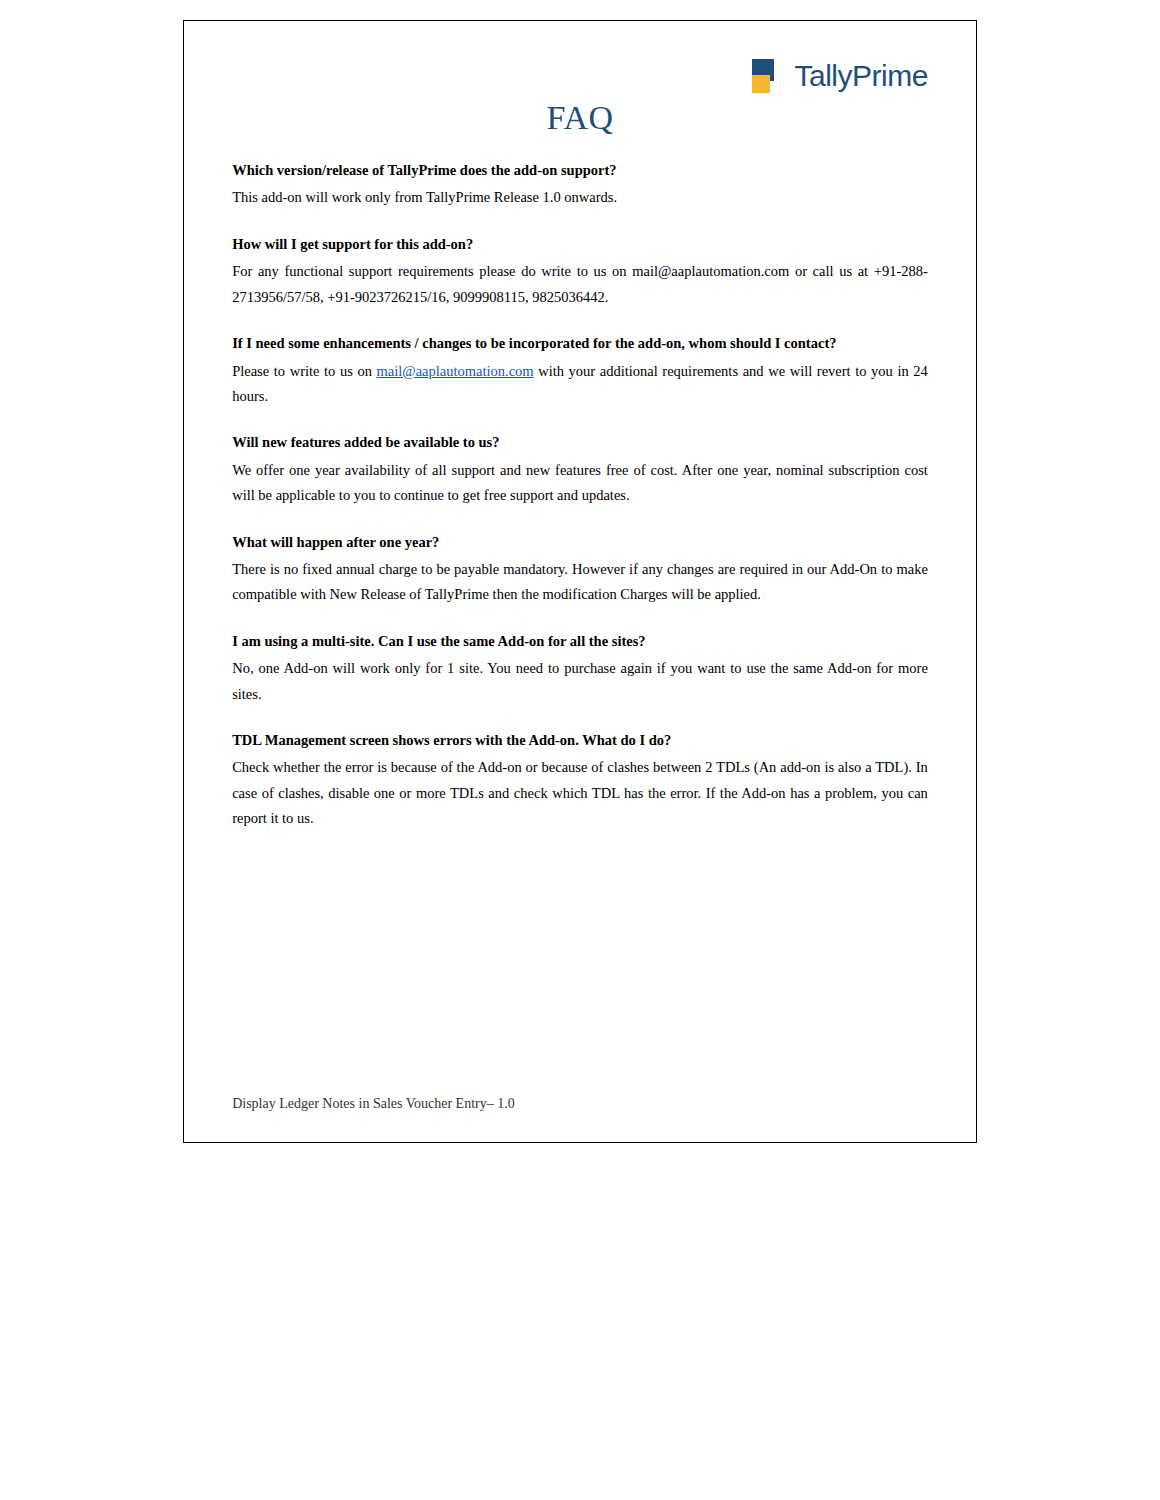TallyPrime
FAQ
Which version/release of TallyPrime does the add-on support?
This add-on will work only from TallyPrime Release 1.0 onwards.
How will I get support for this add-on?
For any functional support requirements please do write to us on mail@aaplautomation.com or call us at +91-288-2713956/57/58, +91-9023726215/16, 9099908115, 9825036442.
If I need some enhancements / changes to be incorporated for the add-on, whom should I contact?
Please to write to us on mail@aaplautomation.com with your additional requirements and we will revert to you in 24 hours.
Will new features added be available to us?
We offer one year availability of all support and new features free of cost. After one year, nominal subscription cost will be applicable to you to continue to get free support and updates.
What will happen after one year?
There is no fixed annual charge to be payable mandatory. However if any changes are required in our Add-On to make compatible with New Release of TallyPrime then the modification Charges will be applied.
I am using a multi-site. Can I use the same Add-on for all the sites?
No, one Add-on will work only for 1 site. You need to purchase again if you want to use the same Add-on for more sites.
TDL Management screen shows errors with the Add-on. What do I do?
Check whether the error is because of the Add-on or because of clashes between 2 TDLs (An add-on is also a TDL). In case of clashes, disable one or more TDLs and check which TDL has the error. If the Add-on has a problem, you can report it to us.
Display Ledger Notes in Sales Voucher Entry– 1.0